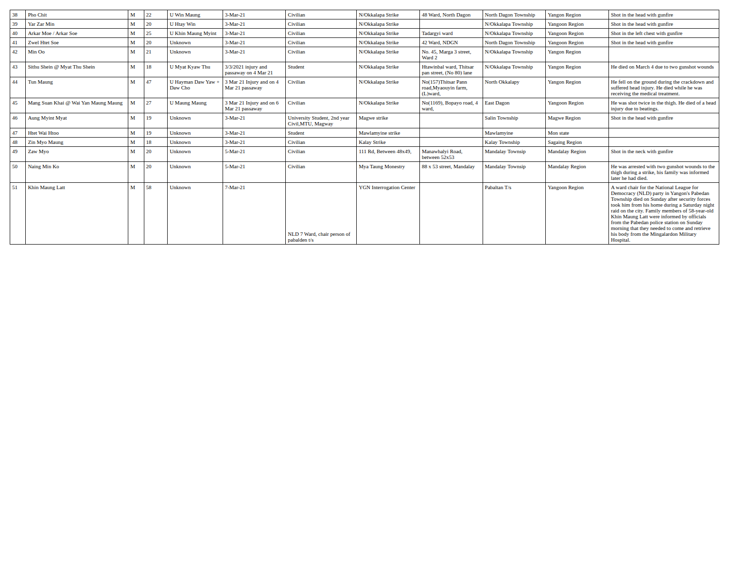| 38 | Pho Chit | M | 22 | U Win Maung | 3-Mar-21 | Civilian | N/Okkalapa Strike | 48 Ward, North Dagon | North Dagon Township | Yangon Region | Shot in the head with gunfire |
| 39 | Yar Zar Min | M | 20 | U Htay Win | 3-Mar-21 | Civilian | N/Okkalapa Strike | | N/Okkalapa Township | Yangoon Region | Shot in the head with gunfire |
| 40 | Arkar Moe / Arkar Soe | M | 25 | U Khin Maung Myint | 3-Mar-21 | Civilian | N/Okkalapa Strike | Tadargyi ward | N/Okkalapa Township | Yangoon Region | Shot in the left chest with gunfire |
| 41 | Zwel Htet Soe | M | 20 | Unknown | 3-Mar-21 | Civilian | N/Okkalapa Strike | 42 Ward, NDGN | North Dagon Township | Yangoon Region | Shot in the head with gunfire |
| 42 | Min Oo | M | 21 | Unknown | 3-Mar-21 | Civilian | N/Okkalapa Strike | No. 45, Marga 3 street, Ward 2 | N/Okkalapa Township | Yangon Region | |
| 43 | Sithu Shein @ Myat Thu Shein | M | 18 | U Myat Kyaw Thu | 3/3/2021 injury and passaway on 4 Mar 21 | Student | N/Okkalapa Strike | Htawinbal ward, Thitsar pan street, (No 80) lane | N/Okkalapa Township | Yangon Region | He died on March 4 due to two gunshot wounds |
| 44 | Tun Maung | M | 47 | U Hayman Daw Yaw + Daw Cho | 3 Mar 21 Injury and on 4 Mar 21 passaway | Civilian | N/Okkalapa Strike | No(157)Thitsar Pann road,Myaouyin farm, (L)ward, | North Okkalapy | Yangon Region | He fell on the ground during the crackdown and suffered head injury. He died while he was receiving the medical treatment. |
| 45 | Mang Suan Khai @ Wai Yan Maung Maung | M | 27 | U Maung Maung | 3 Mar 21 Injury and on 6 Mar 21 passaway | Civilian | N/Okkalapa Strike | No(1169), Bopayo road, 4 ward, | East Dagon | Yangoon Region | He was shot twice in the thigh. He died of a head injury due to beatings. |
| 46 | Aung Myint Myat | M | 19 | Unknown | 3-Mar-21 | University Student, 2nd year Civil,MTU, Magway | Magwe strike | | Salin Township | Magwe Region | Shot in the head with gunfire |
| 47 | Htet Wai Htoo | M | 19 | Unknown | 3-Mar-21 | Student | Mawlamyine strike | | Mawlamyine | Mon state | |
| 48 | Zin Myo Maung | M | 18 | Unknown | 3-Mar-21 | Civilian | Kalay Strike | | Kalay Township | Sagaing Region | |
| 49 | Zaw Myo | M | 20 | Unknown | 5-Mar-21 | Civilian | 111 Rd, Between 48x49, | Manawhalyi Road, between 52x53 | Mandalay Townsip | Mandalay Region | Shot in the neck with gunfire |
| 50 | Naing Min Ko | M | 20 | Unknown | 5-Mar-21 | Civilian | Mya Taung Monestry | 88 x 53 street, Mandalay | Mandalay Townsip | Mandalay Region | He was arrested with two gunshot wounds to the thigh during a strike, his family was informed later he had died. |
| 51 | Khin Maung Latt | M | 58 | Unknown | 7-Mar-21 | NLD 7 Ward, chair person of pabalden t/s | YGN Interrogation Center | | Pabaltan T/s | Yangoon Region | A ward chair for the National League for Democracy (NLD) party in Yangon's Pabedan Township died on Sunday after security forces took him from his home during a Saturday night raid on the city. Family members of 58-year-old Khin Maung Latt were informed by officials from the Pabedan police station on Sunday morning that they needed to come and retrieve his body from the Mingalardon Military Hospital. |